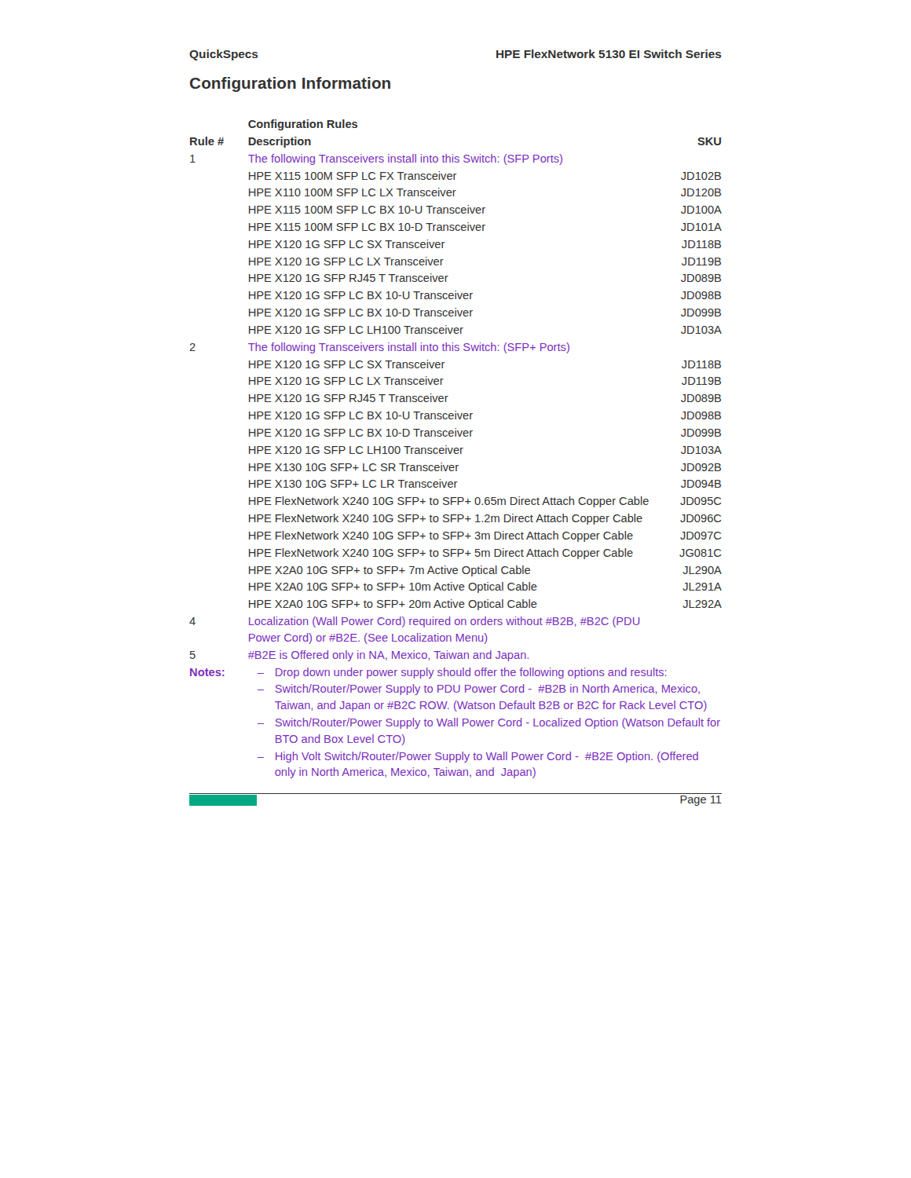QuickSpecs
HPE FlexNetwork 5130 EI Switch Series
Configuration Information
| | Configuration Rules | |
| Rule # | Description | SKU |
| 1 | The following Transceivers install into this Switch: (SFP Ports) | |
| | HPE X115 100M SFP LC FX Transceiver | JD102B |
| | HPE X110 100M SFP LC LX Transceiver | JD120B |
| | HPE X115 100M SFP LC BX 10-U Transceiver | JD100A |
| | HPE X115 100M SFP LC BX 10-D Transceiver | JD101A |
| | HPE X120 1G SFP LC SX Transceiver | JD118B |
| | HPE X120 1G SFP LC LX Transceiver | JD119B |
| | HPE X120 1G SFP RJ45 T Transceiver | JD089B |
| | HPE X120 1G SFP LC BX 10-U Transceiver | JD098B |
| | HPE X120 1G SFP LC BX 10-D Transceiver | JD099B |
| | HPE X120 1G SFP LC LH100 Transceiver | JD103A |
| 2 | The following Transceivers install into this Switch: (SFP+ Ports) | |
| | HPE X120 1G SFP LC SX Transceiver | JD118B |
| | HPE X120 1G SFP LC LX Transceiver | JD119B |
| | HPE X120 1G SFP RJ45 T Transceiver | JD089B |
| | HPE X120 1G SFP LC BX 10-U Transceiver | JD098B |
| | HPE X120 1G SFP LC BX 10-D Transceiver | JD099B |
| | HPE X120 1G SFP LC LH100 Transceiver | JD103A |
| | HPE X130 10G SFP+ LC SR Transceiver | JD092B |
| | HPE X130 10G SFP+ LC LR Transceiver | JD094B |
| | HPE FlexNetwork X240 10G SFP+ to SFP+ 0.65m Direct Attach Copper Cable | JD095C |
| | HPE FlexNetwork X240 10G SFP+ to SFP+ 1.2m Direct Attach Copper Cable | JD096C |
| | HPE FlexNetwork X240 10G SFP+ to SFP+ 3m Direct Attach Copper Cable | JD097C |
| | HPE FlexNetwork X240 10G SFP+ to SFP+ 5m Direct Attach Copper Cable | JG081C |
| | HPE X2A0 10G SFP+ to SFP+ 7m Active Optical Cable | JL290A |
| | HPE X2A0 10G SFP+ to SFP+ 10m Active Optical Cable | JL291A |
| | HPE X2A0 10G SFP+ to SFP+ 20m Active Optical Cable | JL292A |
| 4 | Localization (Wall Power Cord) required on orders without #B2B, #B2C (PDU Power Cord) or #B2E. (See Localization Menu) | |
| 5 | #B2E is Offered only in NA, Mexico, Taiwan and Japan. | |
| Notes: | Drop down under power supply should offer the following options and results: Switch/Router/Power Supply to PDU Power Cord - #B2B in North America, Mexico, Taiwan, and Japan or #B2C ROW. (Watson Default B2B or B2C for Rack Level CTO) Switch/Router/Power Supply to Wall Power Cord - Localized Option (Watson Default for BTO and Box Level CTO) High Volt Switch/Router/Power Supply to Wall Power Cord - #B2E Option. (Offered only in North America, Mexico, Taiwan, and Japan) |
Page 11